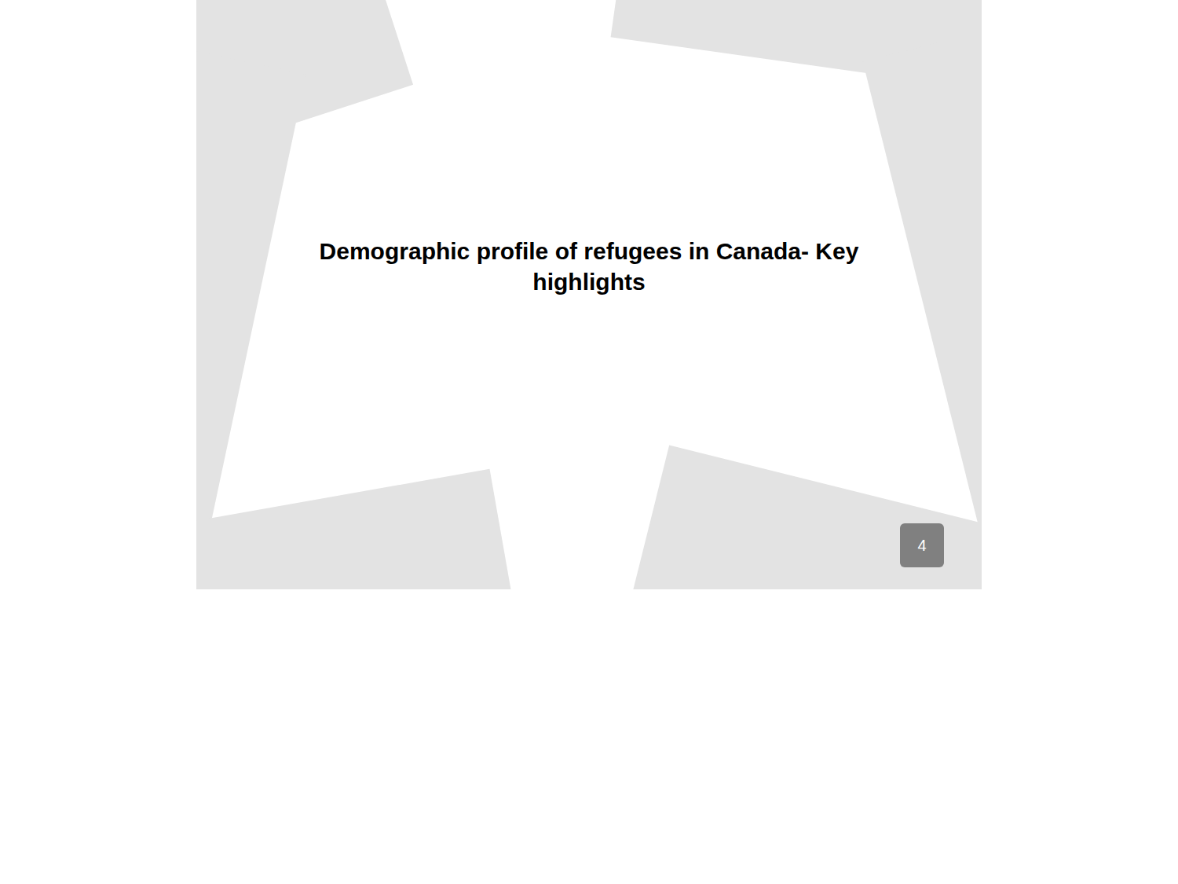Demographic profile of refugees in Canada- Key highlights
4